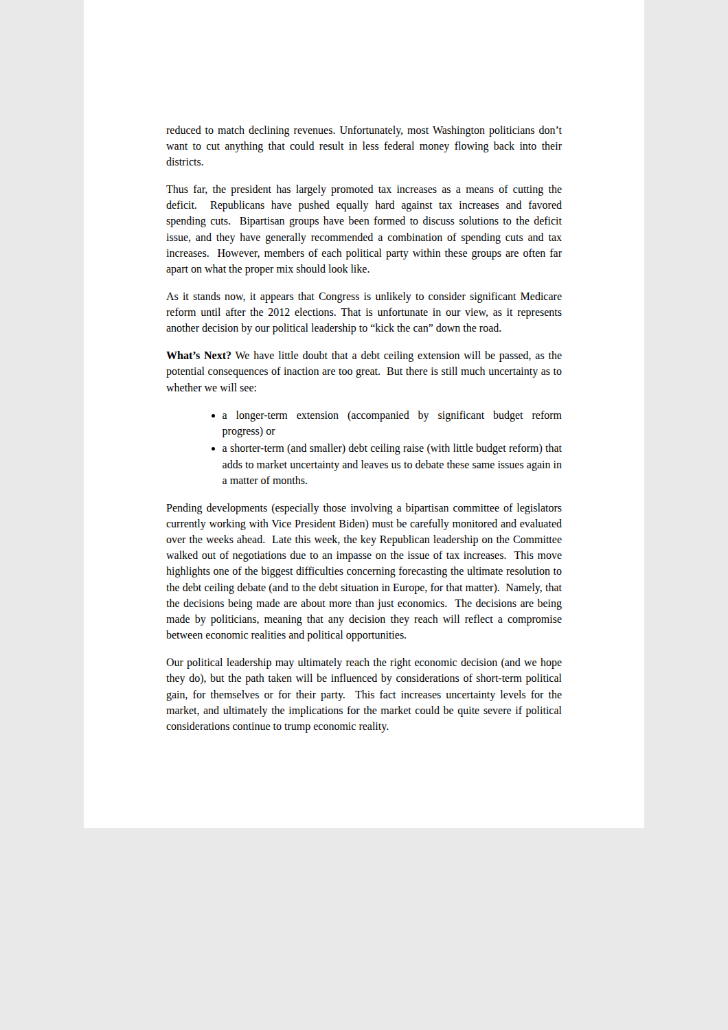reduced to match declining revenues. Unfortunately, most Washington politicians don’t want to cut anything that could result in less federal money flowing back into their districts.
Thus far, the president has largely promoted tax increases as a means of cutting the deficit. Republicans have pushed equally hard against tax increases and favored spending cuts. Bipartisan groups have been formed to discuss solutions to the deficit issue, and they have generally recommended a combination of spending cuts and tax increases. However, members of each political party within these groups are often far apart on what the proper mix should look like.
As it stands now, it appears that Congress is unlikely to consider significant Medicare reform until after the 2012 elections. That is unfortunate in our view, as it represents another decision by our political leadership to “kick the can” down the road.
What’s Next? We have little doubt that a debt ceiling extension will be passed, as the potential consequences of inaction are too great. But there is still much uncertainty as to whether we will see:
a longer-term extension (accompanied by significant budget reform progress) or
a shorter-term (and smaller) debt ceiling raise (with little budget reform) that adds to market uncertainty and leaves us to debate these same issues again in a matter of months.
Pending developments (especially those involving a bipartisan committee of legislators currently working with Vice President Biden) must be carefully monitored and evaluated over the weeks ahead. Late this week, the key Republican leadership on the Committee walked out of negotiations due to an impasse on the issue of tax increases. This move highlights one of the biggest difficulties concerning forecasting the ultimate resolution to the debt ceiling debate (and to the debt situation in Europe, for that matter). Namely, that the decisions being made are about more than just economics. The decisions are being made by politicians, meaning that any decision they reach will reflect a compromise between economic realities and political opportunities.
Our political leadership may ultimately reach the right economic decision (and we hope they do), but the path taken will be influenced by considerations of short-term political gain, for themselves or for their party. This fact increases uncertainty levels for the market, and ultimately the implications for the market could be quite severe if political considerations continue to trump economic reality.